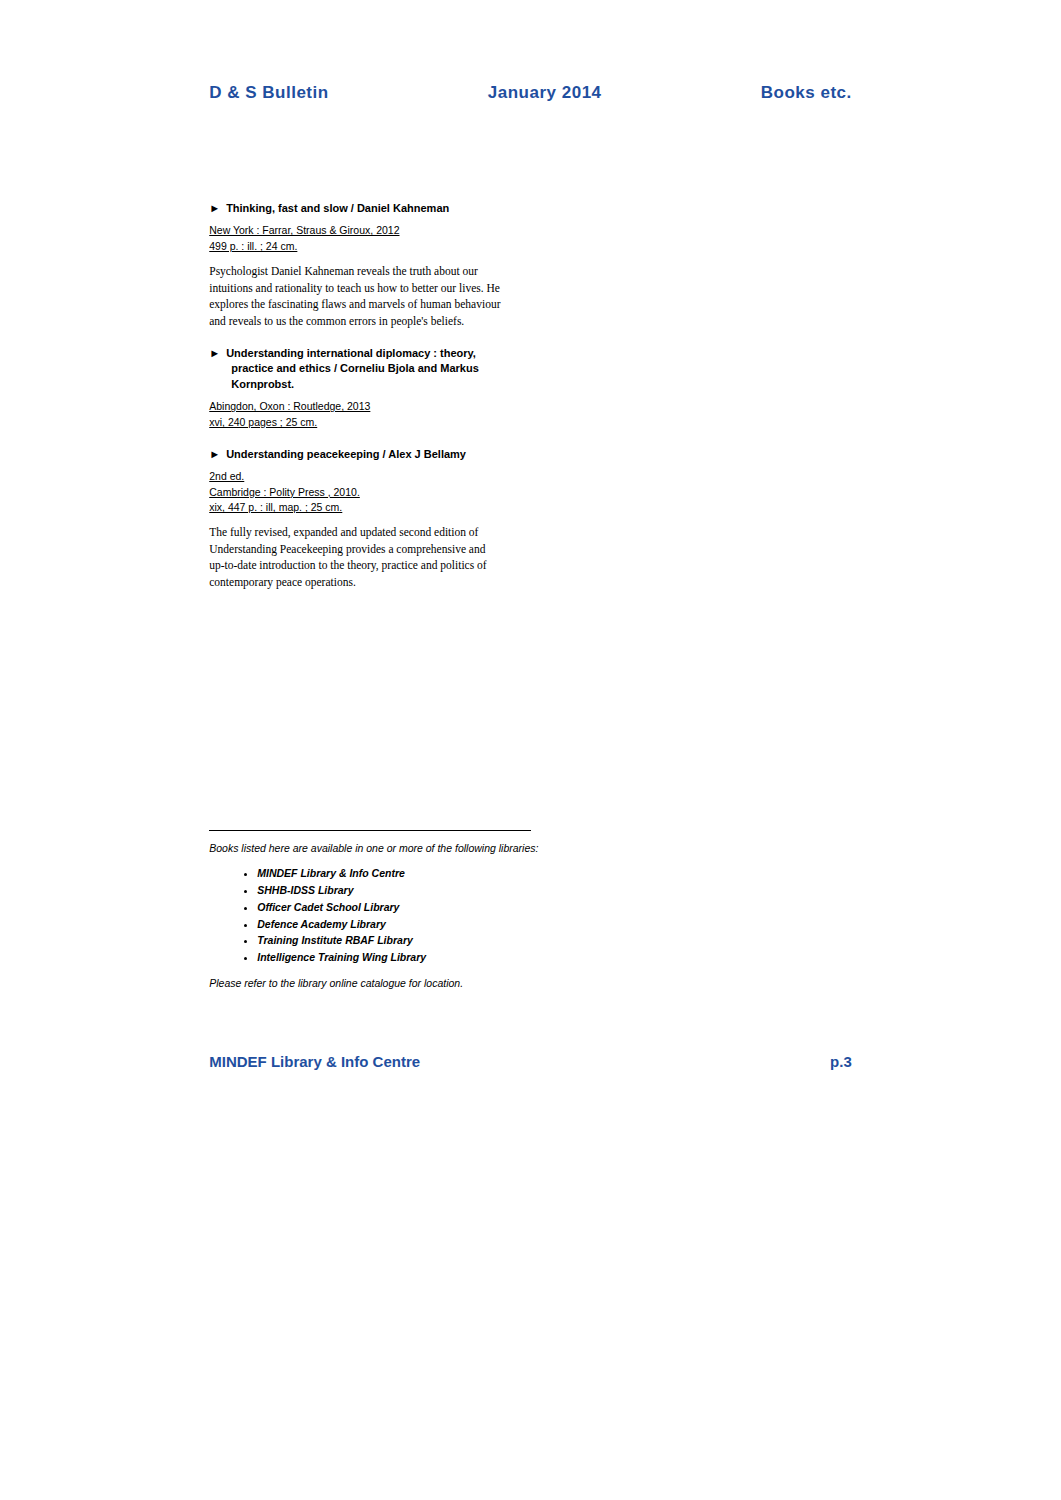D & S Bulletin
January 2014
Books etc.
►Thinking, fast and slow / Daniel Kahneman
New York : Farrar, Straus & Giroux, 2012 499 p. : ill. ; 24 cm.
Psychologist Daniel Kahneman reveals the truth about our intuitions and rationality to teach us how to better our lives. He explores the fascinating flaws and marvels of human behaviour and reveals to us the common errors in people's beliefs.
►Understanding international diplomacy : theory, practice and ethics / Corneliu Bjola and Markus Kornprobst.
Abingdon, Oxon : Routledge, 2013 xvi, 240 pages ; 25 cm.
►Understanding peacekeeping / Alex J Bellamy
2nd ed. Cambridge : Polity Press , 2010. xix, 447 p. : ill, map. ; 25 cm.
The fully revised, expanded and updated second edition of Understanding Peacekeeping provides a comprehensive and up-to-date introduction to the theory, practice and politics of contemporary peace operations.
Books listed here are available in one or more of the following libraries:
MINDEF Library & Info Centre
SHHB-IDSS Library
Officer Cadet School Library
Defence Academy Library
Training Institute RBAF Library
Intelligence Training Wing Library
Please refer to the library online catalogue for location.
MINDEF Library & Info Centre
p.3